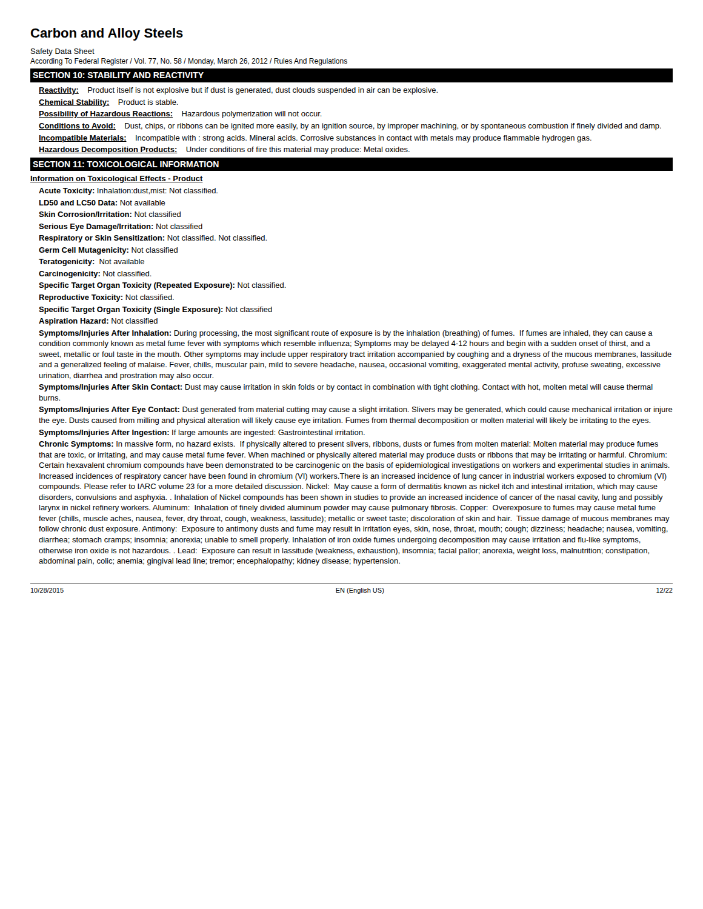Carbon and Alloy Steels
Safety Data Sheet
According To Federal Register / Vol. 77, No. 58 / Monday, March 26, 2012 / Rules And Regulations
SECTION 10: STABILITY AND REACTIVITY
Reactivity: Product itself is not explosive but if dust is generated, dust clouds suspended in air can be explosive.
Chemical Stability: Product is stable.
Possibility of Hazardous Reactions: Hazardous polymerization will not occur.
Conditions to Avoid: Dust, chips, or ribbons can be ignited more easily, by an ignition source, by improper machining, or by spontaneous combustion if finely divided and damp.
Incompatible Materials: Incompatible with : strong acids. Mineral acids. Corrosive substances in contact with metals may produce flammable hydrogen gas.
Hazardous Decomposition Products: Under conditions of fire this material may produce: Metal oxides.
SECTION 11: TOXICOLOGICAL INFORMATION
Information on Toxicological Effects - Product
Acute Toxicity: Inhalation:dust,mist: Not classified.
LD50 and LC50 Data: Not available
Skin Corrosion/Irritation: Not classified
Serious Eye Damage/Irritation: Not classified
Respiratory or Skin Sensitization: Not classified. Not classified.
Germ Cell Mutagenicity: Not classified
Teratogenicity: Not available
Carcinogenicity: Not classified.
Specific Target Organ Toxicity (Repeated Exposure): Not classified.
Reproductive Toxicity: Not classified.
Specific Target Organ Toxicity (Single Exposure): Not classified
Aspiration Hazard: Not classified
Symptoms/Injuries After Inhalation: During processing, the most significant route of exposure is by the inhalation (breathing) of fumes. If fumes are inhaled, they can cause a condition commonly known as metal fume fever with symptoms which resemble influenza; Symptoms may be delayed 4-12 hours and begin with a sudden onset of thirst, and a sweet, metallic or foul taste in the mouth. Other symptoms may include upper respiratory tract irritation accompanied by coughing and a dryness of the mucous membranes, lassitude and a generalized feeling of malaise. Fever, chills, muscular pain, mild to severe headache, nausea, occasional vomiting, exaggerated mental activity, profuse sweating, excessive urination, diarrhea and prostration may also occur.
Symptoms/Injuries After Skin Contact: Dust may cause irritation in skin folds or by contact in combination with tight clothing. Contact with hot, molten metal will cause thermal burns.
Symptoms/Injuries After Eye Contact: Dust generated from material cutting may cause a slight irritation. Slivers may be generated, which could cause mechanical irritation or injure the eye. Dusts caused from milling and physical alteration will likely cause eye irritation. Fumes from thermal decomposition or molten material will likely be irritating to the eyes.
Symptoms/Injuries After Ingestion: If large amounts are ingested: Gastrointestinal irritation.
Chronic Symptoms: In massive form, no hazard exists. If physically altered to present slivers, ribbons, dusts or fumes from molten material: Molten material may produce fumes that are toxic, or irritating, and may cause metal fume fever. When machined or physically altered material may produce dusts or ribbons that may be irritating or harmful. Chromium: Certain hexavalent chromium compounds have been demonstrated to be carcinogenic on the basis of epidemiological investigations on workers and experimental studies in animals. Increased incidences of respiratory cancer have been found in chromium (VI) workers.There is an increased incidence of lung cancer in industrial workers exposed to chromium (VI) compounds. Please refer to IARC volume 23 for a more detailed discussion. Nickel: May cause a form of dermatitis known as nickel itch and intestinal irritation, which may cause disorders, convulsions and asphyxia. . Inhalation of Nickel compounds has been shown in studies to provide an increased incidence of cancer of the nasal cavity, lung and possibly larynx in nickel refinery workers. Aluminum: Inhalation of finely divided aluminum powder may cause pulmonary fibrosis. Copper: Overexposure to fumes may cause metal fume fever (chills, muscle aches, nausea, fever, dry throat, cough, weakness, lassitude); metallic or sweet taste; discoloration of skin and hair. Tissue damage of mucous membranes may follow chronic dust exposure. Antimony: Exposure to antimony dusts and fume may result in irritation eyes, skin, nose, throat, mouth; cough; dizziness; headache; nausea, vomiting, diarrhea; stomach cramps; insomnia; anorexia; unable to smell properly. Inhalation of iron oxide fumes undergoing decomposition may cause irritation and flu-like symptoms, otherwise iron oxide is not hazardous. . Lead: Exposure can result in lassitude (weakness, exhaustion), insomnia; facial pallor; anorexia, weight loss, malnutrition; constipation, abdominal pain, colic; anemia; gingival lead line; tremor; encephalopathy; kidney disease; hypertension.
10/28/2015 EN (English US) 12/22